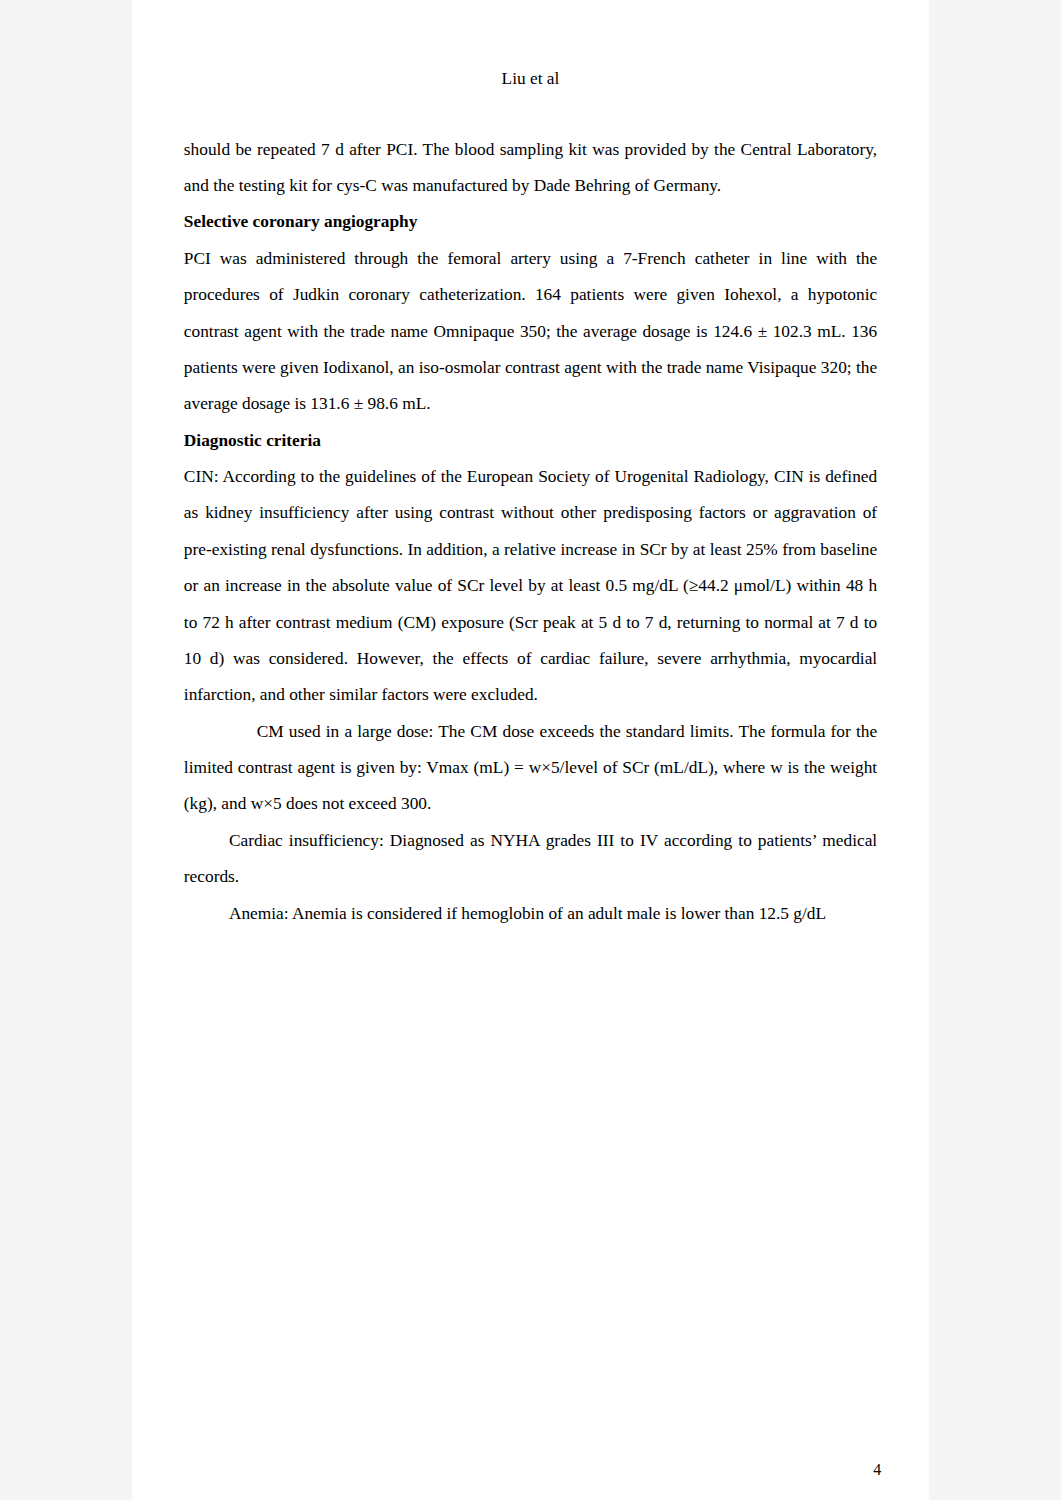Liu et al
should be repeated 7 d after PCI. The blood sampling kit was provided by the Central Laboratory, and the testing kit for cys-C was manufactured by Dade Behring of Germany.
Selective coronary angiography
PCI was administered through the femoral artery using a 7-French catheter in line with the procedures of Judkin coronary catheterization. 164 patients were given Iohexol, a hypotonic contrast agent with the trade name Omnipaque 350; the average dosage is 124.6 ± 102.3 mL. 136 patients were given Iodixanol, an iso-osmolar contrast agent with the trade name Visipaque 320; the average dosage is 131.6 ± 98.6 mL.
Diagnostic criteria
CIN: According to the guidelines of the European Society of Urogenital Radiology, CIN is defined as kidney insufficiency after using contrast without other predisposing factors or aggravation of pre-existing renal dysfunctions. In addition, a relative increase in SCr by at least 25% from baseline or an increase in the absolute value of SCr level by at least 0.5 mg/dL (≥44.2 μmol/L) within 48 h to 72 h after contrast medium (CM) exposure (Scr peak at 5 d to 7 d, returning to normal at 7 d to 10 d) was considered. However, the effects of cardiac failure, severe arrhythmia, myocardial infarction, and other similar factors were excluded.
CM used in a large dose: The CM dose exceeds the standard limits. The formula for the limited contrast agent is given by: Vmax (mL) = w×5/level of SCr (mL/dL), where w is the weight (kg), and w×5 does not exceed 300.
Cardiac insufficiency: Diagnosed as NYHA grades III to IV according to patients’ medical records.
Anemia: Anemia is considered if hemoglobin of an adult male is lower than 12.5 g/dL
4